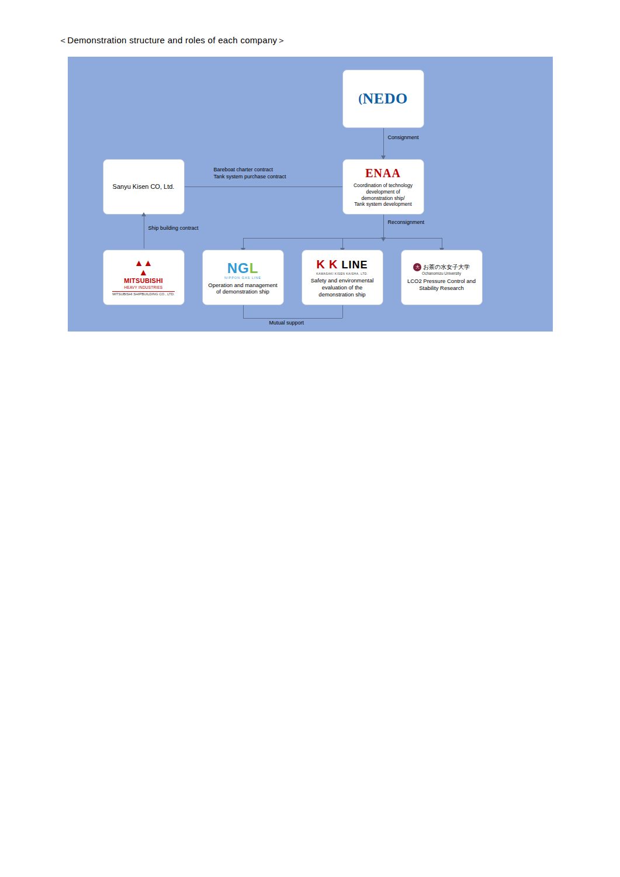＜Demonstration structure and roles of each company＞
(NEDO
Consignment
ENAA
Coordination of technology
development of
demonstration ship/
Tank system development
Sanyu Kisen CO, Ltd.
Bareboat charter contract
Tank system purchase contract
Ship building contract
Reconsignment
▲▲
▲
MITSUBISHI
HEAVY INDUSTRIES
MITSUBISHI SHIPBUILDING CO., LTD.
NGL
NIPPON GAS LINE
Operation and management
of demonstration ship
K K LINE
KAWASAKI KISEN KAISHA, LTD.
Safety and environmental
evaluation of the
demonstration ship
大お茶の水女子大学
Ochanomizu University
LCO2 Pressure Control and
Stability Research
Mutual support